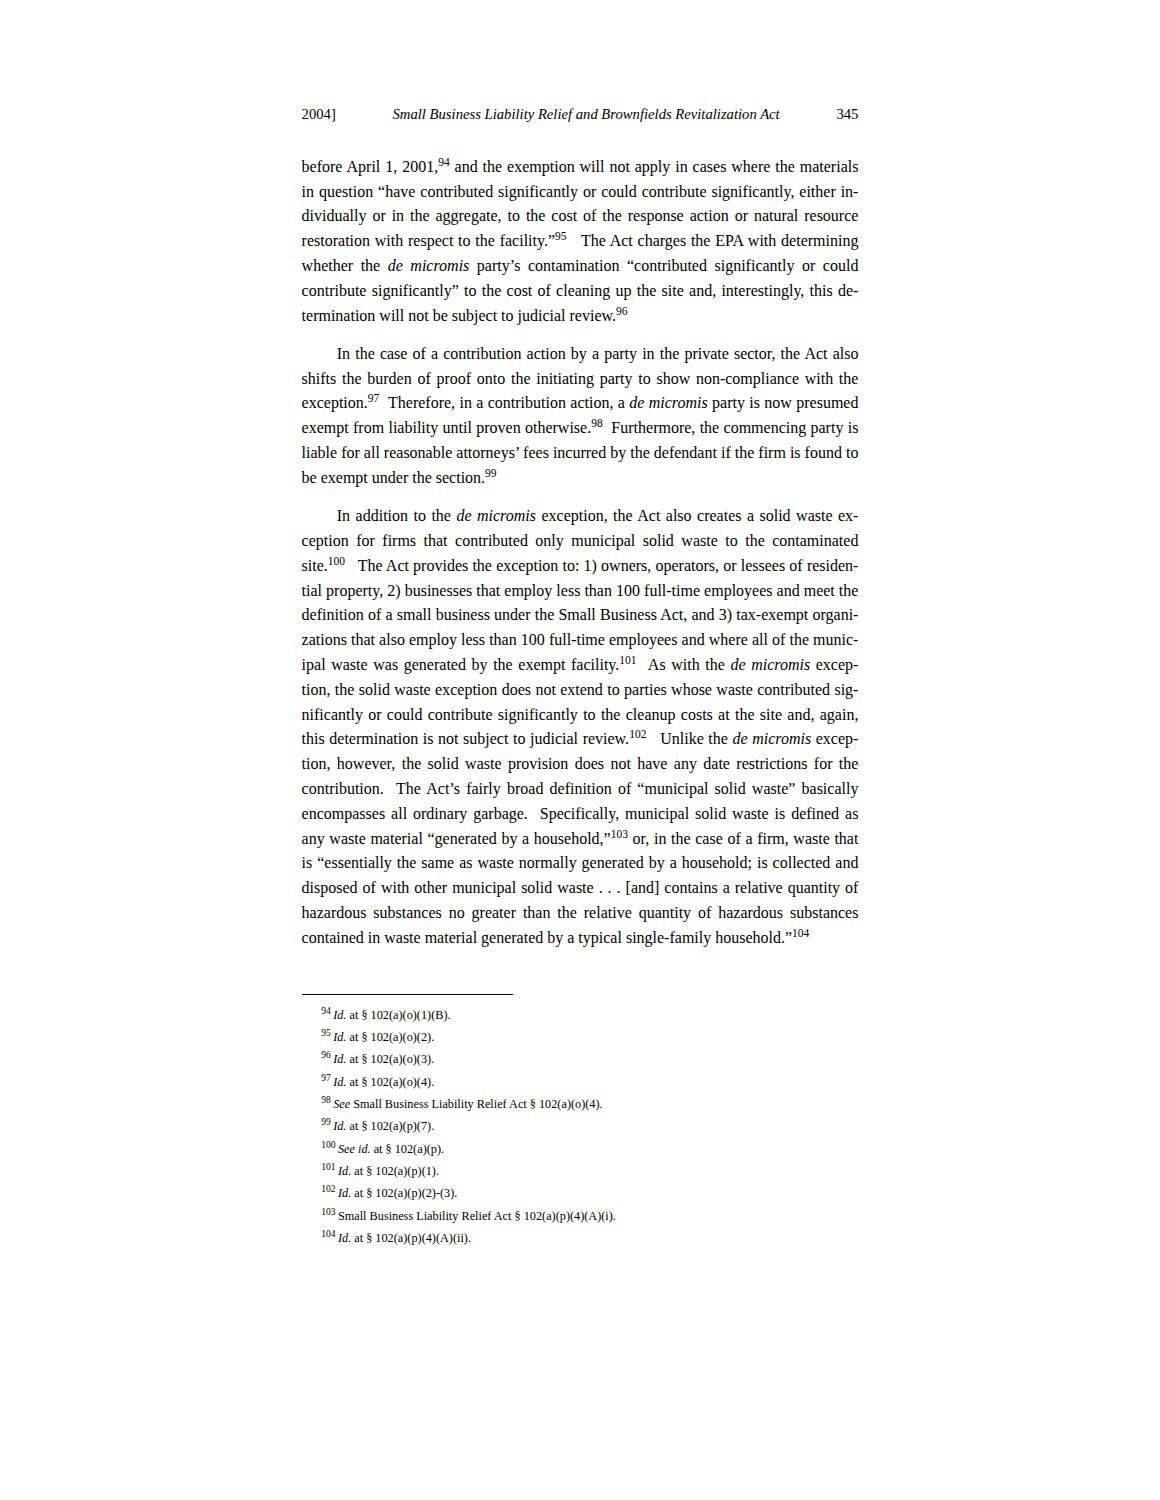2004] Small Business Liability Relief and Brownfields Revitalization Act 345
before April 1, 2001,94 and the exemption will not apply in cases where the materials in question “have contributed significantly or could contribute significantly, either individually or in the aggregate, to the cost of the response action or natural resource restoration with respect to the facility.”95 The Act charges the EPA with determining whether the de micromis party’s contamination “contributed significantly or could contribute significantly” to the cost of cleaning up the site and, interestingly, this determination will not be subject to judicial review.96
In the case of a contribution action by a party in the private sector, the Act also shifts the burden of proof onto the initiating party to show non-compliance with the exception.97 Therefore, in a contribution action, a de micromis party is now presumed exempt from liability until proven otherwise.98 Furthermore, the commencing party is liable for all reasonable attorneys’ fees incurred by the defendant if the firm is found to be exempt under the section.99
In addition to the de micromis exception, the Act also creates a solid waste exception for firms that contributed only municipal solid waste to the contaminated site.100 The Act provides the exception to: 1) owners, operators, or lessees of residential property, 2) businesses that employ less than 100 full-time employees and meet the definition of a small business under the Small Business Act, and 3) tax-exempt organizations that also employ less than 100 full-time employees and where all of the municipal waste was generated by the exempt facility.101 As with the de micromis exception, the solid waste exception does not extend to parties whose waste contributed significantly or could contribute significantly to the cleanup costs at the site and, again, this determination is not subject to judicial review.102 Unlike the de micromis exception, however, the solid waste provision does not have any date restrictions for the contribution. The Act’s fairly broad definition of “municipal solid waste” basically encompasses all ordinary garbage. Specifically, municipal solid waste is defined as any waste material “generated by a household,”103 or, in the case of a firm, waste that is “essentially the same as waste normally generated by a household; is collected and disposed of with other municipal solid waste . . . [and] contains a relative quantity of hazardous substances no greater than the relative quantity of hazardous substances contained in waste material generated by a typical single-family household.”104
94 Id. at § 102(a)(o)(1)(B).
95 Id. at § 102(a)(o)(2).
96 Id. at § 102(a)(o)(3).
97 Id. at § 102(a)(o)(4).
98 See Small Business Liability Relief Act § 102(a)(o)(4).
99 Id. at § 102(a)(p)(7).
100 See id. at § 102(a)(p).
101 Id. at § 102(a)(p)(1).
102 Id. at § 102(a)(p)(2)-(3).
103 Small Business Liability Relief Act § 102(a)(p)(4)(A)(i).
104 Id. at § 102(a)(p)(4)(A)(ii).